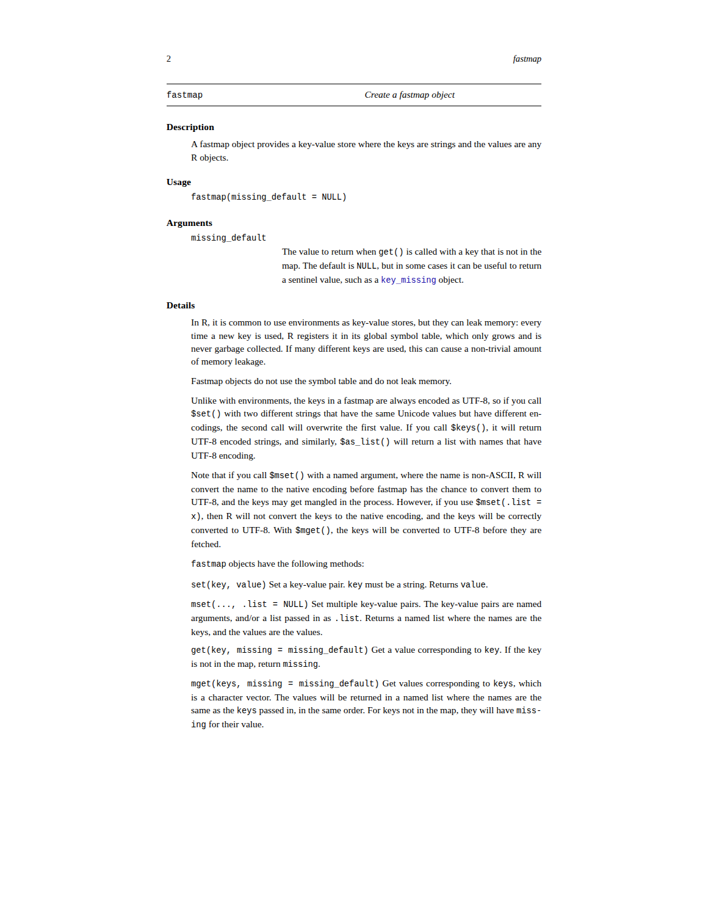2
fastmap
fastmap
Create a fastmap object
Description
A fastmap object provides a key-value store where the keys are strings and the values are any R objects.
Usage
fastmap(missing_default = NULL)
Arguments
missing_default
The value to return when get() is called with a key that is not in the map. The default is NULL, but in some cases it can be useful to return a sentinel value, such as a key_missing object.
Details
In R, it is common to use environments as key-value stores, but they can leak memory: every time a new key is used, R registers it in its global symbol table, which only grows and is never garbage collected. If many different keys are used, this can cause a non-trivial amount of memory leakage.
Fastmap objects do not use the symbol table and do not leak memory.
Unlike with environments, the keys in a fastmap are always encoded as UTF-8, so if you call $set() with two different strings that have the same Unicode values but have different encodings, the second call will overwrite the first value. If you call $keys(), it will return UTF-8 encoded strings, and similarly, $as_list() will return a list with names that have UTF-8 encoding.
Note that if you call $mset() with a named argument, where the name is non-ASCII, R will convert the name to the native encoding before fastmap has the chance to convert them to UTF-8, and the keys may get mangled in the process. However, if you use $mset(.list = x), then R will not convert the keys to the native encoding, and the keys will be correctly converted to UTF-8. With $mget(), the keys will be converted to UTF-8 before they are fetched.
fastmap objects have the following methods:
set(key, value) Set a key-value pair. key must be a string. Returns value.
mset(..., .list = NULL) Set multiple key-value pairs. The key-value pairs are named arguments, and/or a list passed in as .list. Returns a named list where the names are the keys, and the values are the values.
get(key, missing = missing_default) Get a value corresponding to key. If the key is not in the map, return missing.
mget(keys, missing = missing_default) Get values corresponding to keys, which is a character vector. The values will be returned in a named list where the names are the same as the keys passed in, in the same order. For keys not in the map, they will have missing for their value.